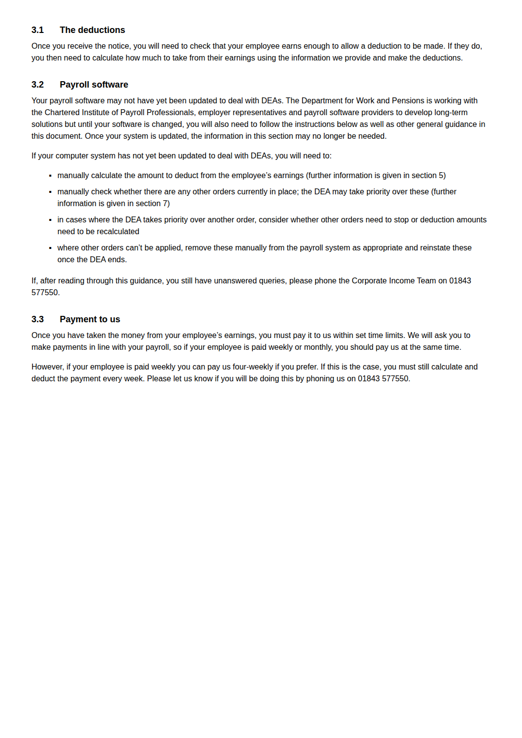3.1 The deductions
Once you receive the notice, you will need to check that your employee earns enough to allow a deduction to be made. If they do, you then need to calculate how much to take from their earnings using the information we provide and make the deductions.
3.2 Payroll software
Your payroll software may not have yet been updated to deal with DEAs. The Department for Work and Pensions is working with the Chartered Institute of Payroll Professionals, employer representatives and payroll software providers to develop long-term solutions but until your software is changed, you will also need to follow the instructions below as well as other general guidance in this document. Once your system is updated, the information in this section may no longer be needed.
If your computer system has not yet been updated to deal with DEAs, you will need to:
manually calculate the amount to deduct from the employee’s earnings (further information is given in section 5)
manually check whether there are any other orders currently in place; the DEA may take priority over these (further information is given in section 7)
in cases where the DEA takes priority over another order, consider whether other orders need to stop or deduction amounts need to be recalculated
where other orders can’t be applied, remove these manually from the payroll system as appropriate and reinstate these once the DEA ends.
If, after reading through this guidance, you still have unanswered queries, please phone the Corporate Income Team on 01843 577550.
3.3 Payment to us
Once you have taken the money from your employee’s earnings, you must pay it to us within set time limits. We will ask you to make payments in line with your payroll, so if your employee is paid weekly or monthly, you should pay us at the same time.
However, if your employee is paid weekly you can pay us four-weekly if you prefer. If this is the case, you must still calculate and deduct the payment every week. Please let us know if you will be doing this by phoning us on 01843 577550.